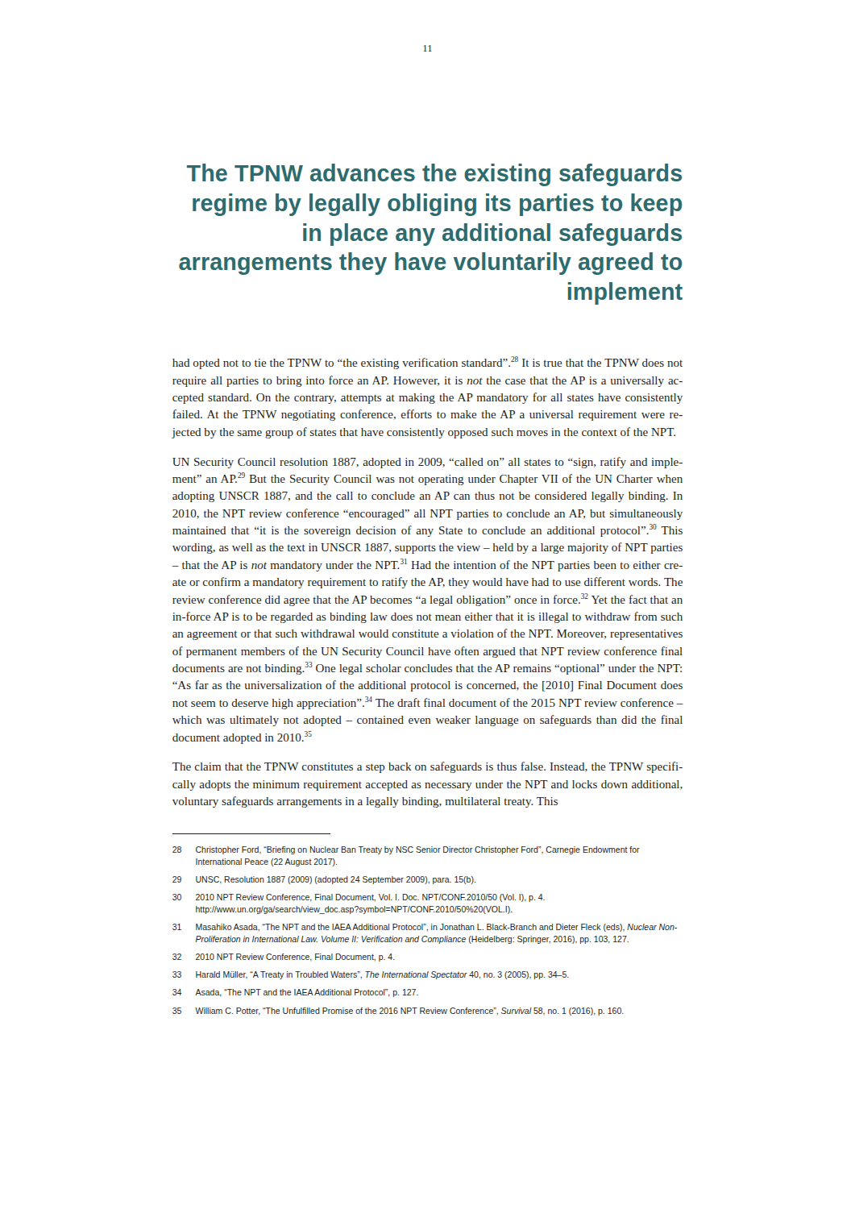11
The TPNW advances the existing safeguards regime by legally obliging its parties to keep in place any additional safeguards arrangements they have voluntarily agreed to implement
had opted not to tie the TPNW to “the existing verification standard”.28 It is true that the TPNW does not require all parties to bring into force an AP. However, it is not the case that the AP is a universally accepted standard. On the contrary, attempts at making the AP mandatory for all states have consistently failed. At the TPNW negotiating conference, efforts to make the AP a universal requirement were rejected by the same group of states that have consistently opposed such moves in the context of the NPT.
UN Security Council resolution 1887, adopted in 2009, “called on” all states to “sign, ratify and implement” an AP.29 But the Security Council was not operating under Chapter VII of the UN Charter when adopting UNSCR 1887, and the call to conclude an AP can thus not be considered legally binding. In 2010, the NPT review conference “encouraged” all NPT parties to conclude an AP, but simultaneously maintained that “it is the sovereign decision of any State to conclude an additional protocol”.30 This wording, as well as the text in UNSCR 1887, supports the view – held by a large majority of NPT parties – that the AP is not mandatory under the NPT.31 Had the intention of the NPT parties been to either create or confirm a mandatory requirement to ratify the AP, they would have had to use different words. The review conference did agree that the AP becomes “a legal obligation” once in force.32 Yet the fact that an in-force AP is to be regarded as binding law does not mean either that it is illegal to withdraw from such an agreement or that such withdrawal would constitute a violation of the NPT. Moreover, representatives of permanent members of the UN Security Council have often argued that NPT review conference final documents are not binding.33 One legal scholar concludes that the AP remains “optional” under the NPT: “As far as the universalization of the additional protocol is concerned, the [2010] Final Document does not seem to deserve high appreciation”.34 The draft final document of the 2015 NPT review conference – which was ultimately not adopted – contained even weaker language on safeguards than did the final document adopted in 2010.35
The claim that the TPNW constitutes a step back on safeguards is thus false. Instead, the TPNW specifically adopts the minimum requirement accepted as necessary under the NPT and locks down additional, voluntary safeguards arrangements in a legally binding, multilateral treaty. This
28 Christopher Ford, “Briefing on Nuclear Ban Treaty by NSC Senior Director Christopher Ford”, Carnegie Endowment for International Peace (22 August 2017).
29 UNSC, Resolution 1887 (2009) (adopted 24 September 2009), para. 15(b).
302010 NPT Review Conference, Final Document, Vol. I. Doc. NPT/CONF.2010/50 (Vol. I), p. 4. http://www.un.org/ga/search/view_doc.asp?symbol=NPT/CONF.2010/50%20(VOL.I).
31 Masahiko Asada, “The NPT and the IAEA Additional Protocol”, in Jonathan L. Black-Branch and Dieter Fleck (eds), Nuclear Non-Proliferation in International Law. Volume II: Verification and Compliance (Heidelberg: Springer, 2016), pp. 103, 127.
322010 NPT Review Conference, Final Document, p. 4.
33 Harald Müller, “A Treaty in Troubled Waters”, The International Spectator 40, no. 3 (2005), pp. 34–5.
34 Asada, “The NPT and the IAEA Additional Protocol”, p. 127.
35 William C. Potter, “The Unfulfilled Promise of the 2016 NPT Review Conference”, Survival 58, no. 1 (2016), p. 160.